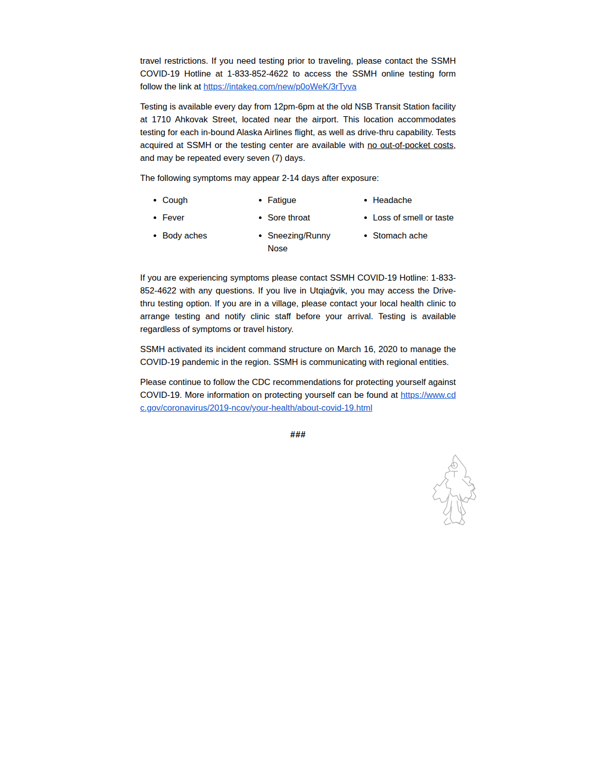travel restrictions. If you need testing prior to traveling, please contact the SSMH COVID-19 Hotline at 1-833-852-4622 to access the SSMH online testing form follow the link at https://intakeq.com/new/p0oWeK/3rTyva
Testing is available every day from 12pm-6pm at the old NSB Transit Station facility at 1710 Ahkovak Street, located near the airport. This location accommodates testing for each in-bound Alaska Airlines flight, as well as drive-thru capability. Tests acquired at SSMH or the testing center are available with no out-of-pocket costs, and may be repeated every seven (7) days.
The following symptoms may appear 2-14 days after exposure:
| Cough Fever Body aches | Fatigue Sore throat Sneezing/Runny Nose | Headache Loss of smell or taste Stomach ache |
If you are experiencing symptoms please contact SSMH COVID-19 Hotline: 1-833-852-4622 with any questions. If you live in Utqiaġvik, you may access the Drive-thru testing option. If you are in a village, please contact your local health clinic to arrange testing and notify clinic staff before your arrival. Testing is available regardless of symptoms or travel history.
SSMH activated its incident command structure on March 16, 2020 to manage the COVID-19 pandemic in the region. SSMH is communicating with regional entities.
Please continue to follow the CDC recommendations for protecting yourself against COVID-19. More information on protecting yourself can be found at https://www.cdc.gov/coronavirus/2019-ncov/your-health/about-covid-19.html
###